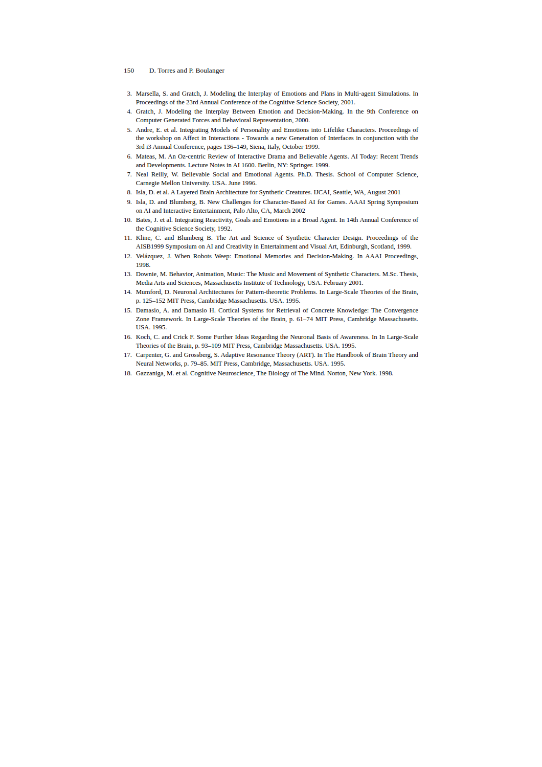150 D. Torres and P. Boulanger
3. Marsella, S. and Gratch, J. Modeling the Interplay of Emotions and Plans in Multi-agent Simulations. In Proceedings of the 23rd Annual Conference of the Cognitive Science Society, 2001.
4. Gratch, J. Modeling the Interplay Between Emotion and Decision-Making. In the 9th Conference on Computer Generated Forces and Behavioral Representation, 2000.
5. Andre, E. et al. Integrating Models of Personality and Emotions into Lifelike Characters. Proceedings of the workshop on Affect in Interactions - Towards a new Generation of Interfaces in conjunction with the 3rd i3 Annual Conference, pages 136–149, Siena, Italy, October 1999.
6. Mateas, M. An Oz-centric Review of Interactive Drama and Believable Agents. AI Today: Recent Trends and Developments. Lecture Notes in AI 1600. Berlin, NY: Springer. 1999.
7. Neal Reilly, W. Believable Social and Emotional Agents. Ph.D. Thesis. School of Computer Science, Carnegie Mellon University. USA. June 1996.
8. Isla, D. et al. A Layered Brain Architecture for Synthetic Creatures. IJCAI, Seattle, WA, August 2001
9. Isla, D. and Blumberg, B. New Challenges for Character-Based AI for Games. AAAI Spring Symposium on AI and Interactive Entertainment, Palo Alto, CA, March 2002
10. Bates, J. et al. Integrating Reactivity, Goals and Emotions in a Broad Agent. In 14th Annual Conference of the Cognitive Science Society, 1992.
11. Kline, C. and Blumberg B. The Art and Science of Synthetic Character Design. Proceedings of the AISB1999 Symposium on AI and Creativity in Entertainment and Visual Art, Edinburgh, Scotland, 1999.
12. Velázquez, J. When Robots Weep: Emotional Memories and Decision-Making. In AAAI Proceedings, 1998.
13. Downie, M. Behavior, Animation, Music: The Music and Movement of Synthetic Characters. M.Sc. Thesis, Media Arts and Sciences, Massachusetts Institute of Technology, USA. February 2001.
14. Mumford, D. Neuronal Architectures for Pattern-theoretic Problems. In Large-Scale Theories of the Brain, p. 125–152 MIT Press, Cambridge Massachusetts. USA. 1995.
15. Damasio, A. and Damasio H. Cortical Systems for Retrieval of Concrete Knowledge: The Convergence Zone Framework. In Large-Scale Theories of the Brain, p. 61–74 MIT Press, Cambridge Massachusetts. USA. 1995.
16. Koch, C. and Crick F. Some Further Ideas Regarding the Neuronal Basis of Awareness. In In Large-Scale Theories of the Brain, p. 93–109 MIT Press, Cambridge Massachusetts. USA. 1995.
17. Carpenter, G. and Grossberg, S. Adaptive Resonance Theory (ART). In The Handbook of Brain Theory and Neural Networks, p. 79–85. MIT Press, Cambridge, Massachusetts. USA. 1995.
18. Gazzaniga, M. et al. Cognitive Neuroscience, The Biology of The Mind. Norton, New York. 1998.